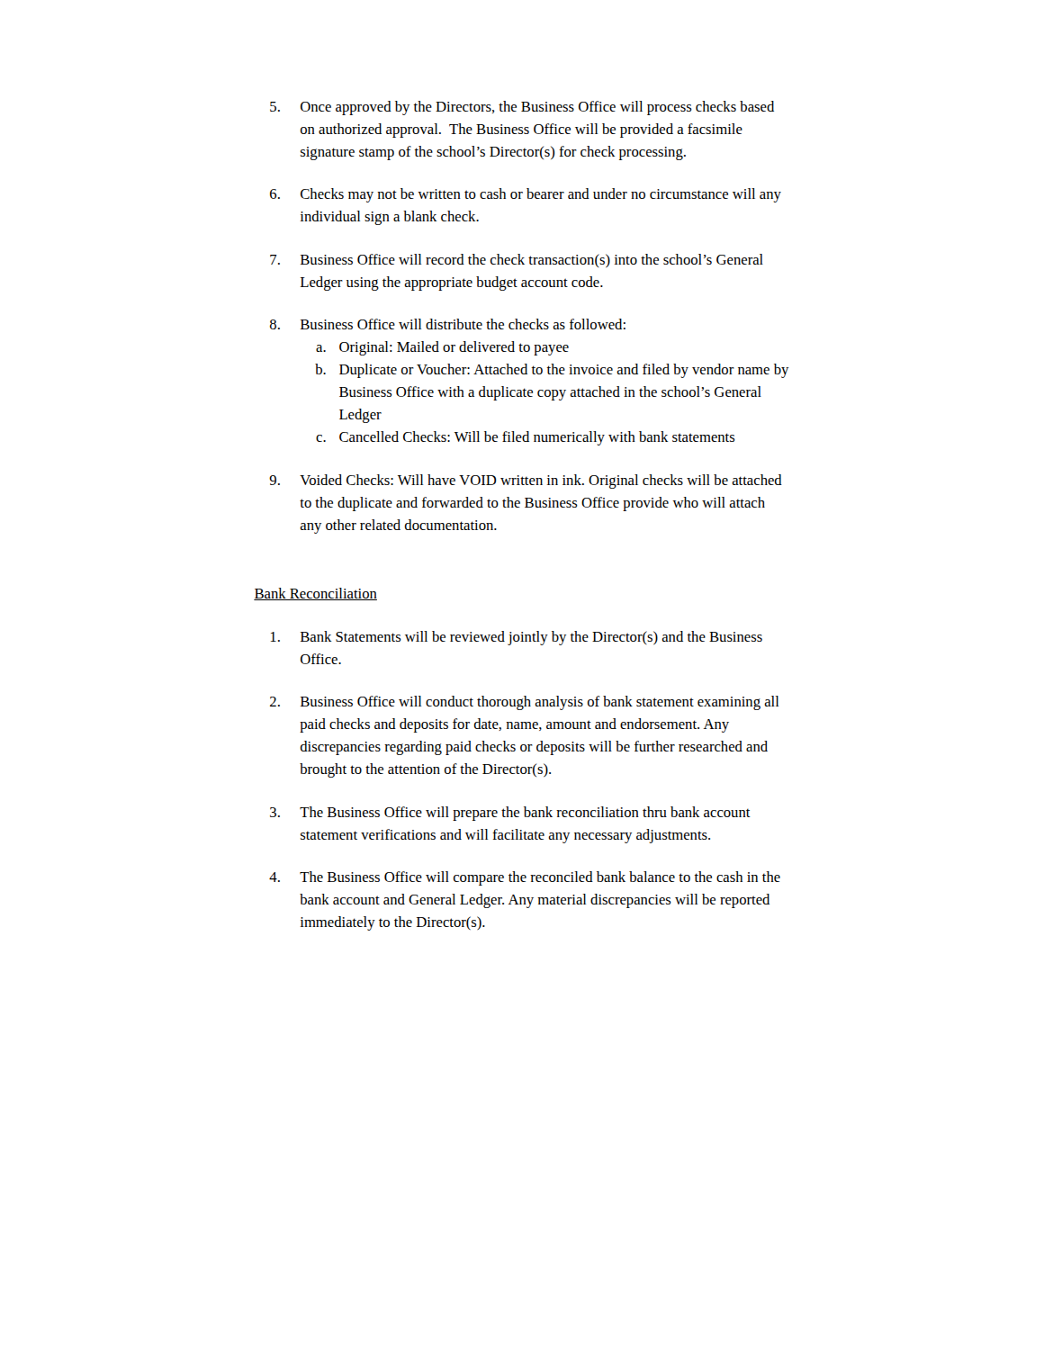Once approved by the Directors, the Business Office will process checks based on authorized approval. The Business Office will be provided a facsimile signature stamp of the school’s Director(s) for check processing.
Checks may not be written to cash or bearer and under no circumstance will any individual sign a blank check.
Business Office will record the check transaction(s) into the school’s General Ledger using the appropriate budget account code.
Business Office will distribute the checks as followed:
Original: Mailed or delivered to payee
Duplicate or Voucher: Attached to the invoice and filed by vendor name by Business Office with a duplicate copy attached in the school’s General Ledger
Cancelled Checks: Will be filed numerically with bank statements
Voided Checks: Will have VOID written in ink. Original checks will be attached to the duplicate and forwarded to the Business Office provide who will attach any other related documentation.
Bank Reconciliation
Bank Statements will be reviewed jointly by the Director(s) and the Business Office.
Business Office will conduct thorough analysis of bank statement examining all paid checks and deposits for date, name, amount and endorsement. Any discrepancies regarding paid checks or deposits will be further researched and brought to the attention of the Director(s).
The Business Office will prepare the bank reconciliation thru bank account statement verifications and will facilitate any necessary adjustments.
The Business Office will compare the reconciled bank balance to the cash in the bank account and General Ledger. Any material discrepancies will be reported immediately to the Director(s).